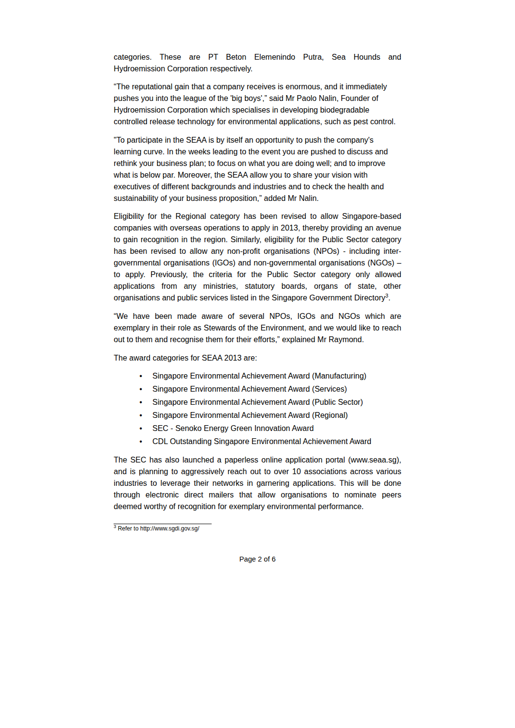categories. These are PT Beton Elemenindo Putra, Sea Hounds and Hydroemission Corporation respectively.
“The reputational gain that a company receives is enormous, and it immediately pushes you into the league of the 'big boys',” said Mr Paolo Nalin, Founder of Hydroemission Corporation which specialises in developing biodegradable controlled release technology for environmental applications, such as pest control.
"To participate in the SEAA is by itself an opportunity to push the company's learning curve. In the weeks leading to the event you are pushed to discuss and rethink your business plan; to focus on what you are doing well; and to improve what is below par. Moreover, the SEAA allow you to share your vision with executives of different backgrounds and industries and to check the health and sustainability of your business proposition,” added Mr Nalin.
Eligibility for the Regional category has been revised to allow Singapore-based companies with overseas operations to apply in 2013, thereby providing an avenue to gain recognition in the region. Similarly, eligibility for the Public Sector category has been revised to allow any non-profit organisations (NPOs) - including inter-governmental organisations (IGOs) and non-governmental organisations (NGOs) – to apply. Previously, the criteria for the Public Sector category only allowed applications from any ministries, statutory boards, organs of state, other organisations and public services listed in the Singapore Government Directory3.
“We have been made aware of several NPOs, IGOs and NGOs which are exemplary in their role as Stewards of the Environment, and we would like to reach out to them and recognise them for their efforts,” explained Mr Raymond.
The award categories for SEAA 2013 are:
Singapore Environmental Achievement Award (Manufacturing)
Singapore Environmental Achievement Award (Services)
Singapore Environmental Achievement Award (Public Sector)
Singapore Environmental Achievement Award (Regional)
SEC - Senoko Energy Green Innovation Award
CDL Outstanding Singapore Environmental Achievement Award
The SEC has also launched a paperless online application portal (www.seaa.sg), and is planning to aggressively reach out to over 10 associations across various industries to leverage their networks in garnering applications. This will be done through electronic direct mailers that allow organisations to nominate peers deemed worthy of recognition for exemplary environmental performance.
3 Refer to http://www.sgdi.gov.sg/
Page 2 of 6